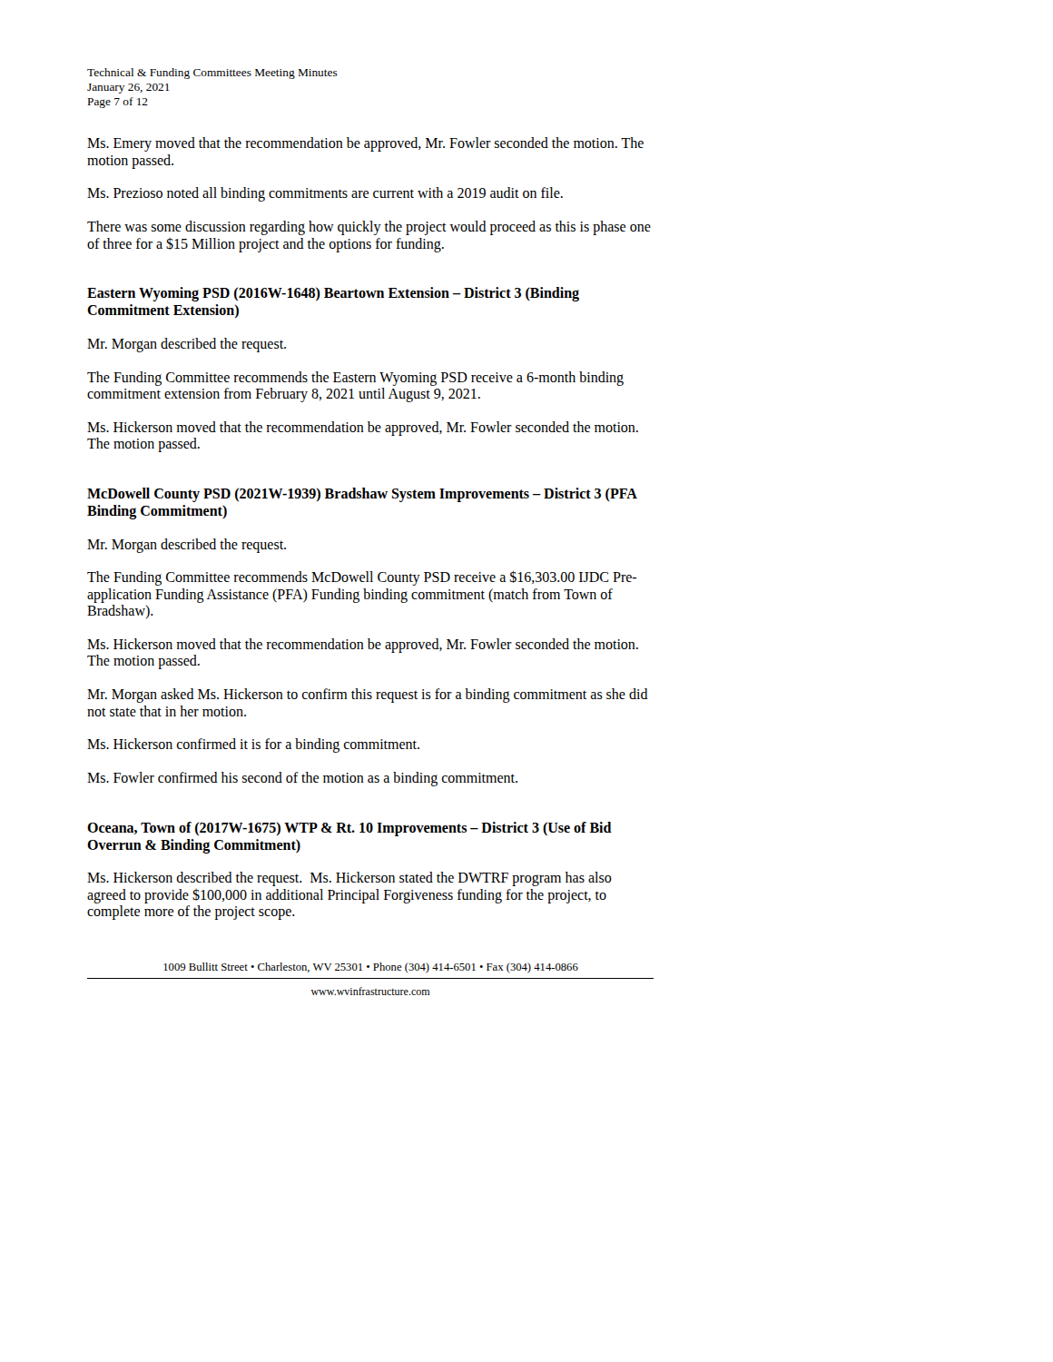Technical & Funding Committees Meeting Minutes
January 26, 2021
Page 7 of 12
Ms. Emery moved that the recommendation be approved, Mr. Fowler seconded the motion. The motion passed.
Ms. Prezioso noted all binding commitments are current with a 2019 audit on file.
There was some discussion regarding how quickly the project would proceed as this is phase one of three for a $15 Million project and the options for funding.
Eastern Wyoming PSD (2016W-1648) Beartown Extension – District 3 (Binding Commitment Extension)
Mr. Morgan described the request.
The Funding Committee recommends the Eastern Wyoming PSD receive a 6-month binding commitment extension from February 8, 2021 until August 9, 2021.
Ms. Hickerson moved that the recommendation be approved, Mr. Fowler seconded the motion. The motion passed.
McDowell County PSD (2021W-1939) Bradshaw System Improvements – District 3 (PFA Binding Commitment)
Mr. Morgan described the request.
The Funding Committee recommends McDowell County PSD receive a $16,303.00 IJDC Pre-application Funding Assistance (PFA) Funding binding commitment (match from Town of Bradshaw).
Ms. Hickerson moved that the recommendation be approved, Mr. Fowler seconded the motion. The motion passed.
Mr. Morgan asked Ms. Hickerson to confirm this request is for a binding commitment as she did not state that in her motion.
Ms. Hickerson confirmed it is for a binding commitment.
Ms. Fowler confirmed his second of the motion as a binding commitment.
Oceana, Town of (2017W-1675) WTP & Rt. 10 Improvements – District 3 (Use of Bid Overrun & Binding Commitment)
Ms. Hickerson described the request. Ms. Hickerson stated the DWTRF program has also agreed to provide $100,000 in additional Principal Forgiveness funding for the project, to complete more of the project scope.
1009 Bullitt Street • Charleston, WV 25301 • Phone (304) 414-6501 • Fax (304) 414-0866
www.wvinfrastructure.com